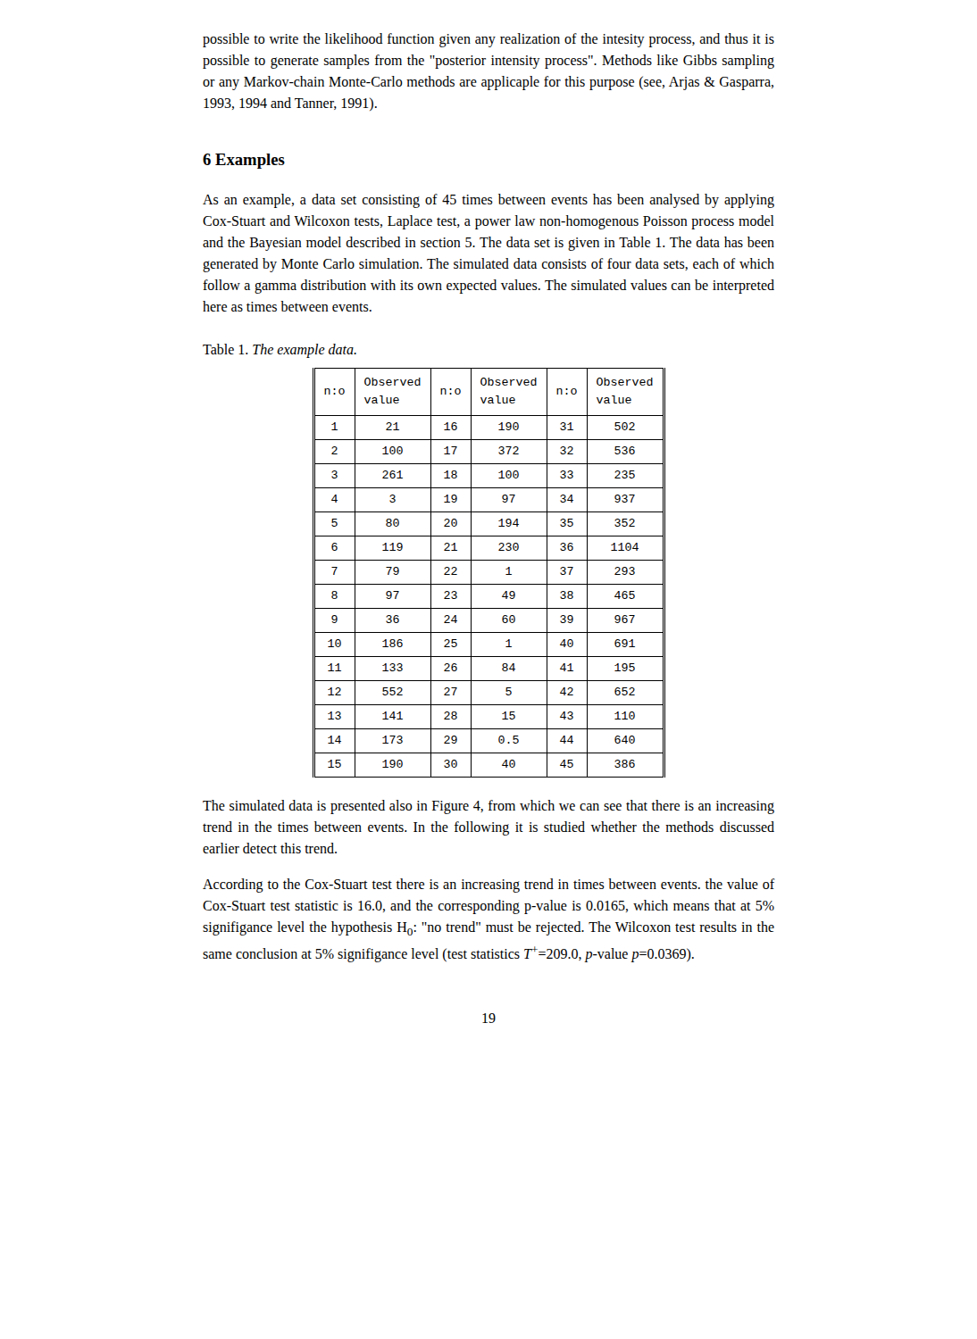possible to write the likelihood function given any realization of the intesity process, and thus it is possible to generate samples from the "posterior intensity process". Methods like Gibbs sampling or any Markov-chain Monte-Carlo methods are applicaple for this purpose (see, Arjas & Gasparra, 1993, 1994 and Tanner, 1991).
6 Examples
As an example, a data set consisting of 45 times between events has been analysed by applying Cox-Stuart and Wilcoxon tests, Laplace test, a power law non-homogenous Poisson process model and the Bayesian model described in section 5. The data set is given in Table 1. The data has been generated by Monte Carlo simulation. The simulated data consists of four data sets, each of which follow a gamma distribution with its own expected values. The simulated values can be interpreted here as times between events.
Table 1. The example data.
| n:o | Observed value | n:o | Observed value | n:o | Observed value |
| --- | --- | --- | --- | --- | --- |
| 1 | 21 | 16 | 190 | 31 | 502 |
| 2 | 100 | 17 | 372 | 32 | 536 |
| 3 | 261 | 18 | 100 | 33 | 235 |
| 4 | 3 | 19 | 97 | 34 | 937 |
| 5 | 80 | 20 | 194 | 35 | 352 |
| 6 | 119 | 21 | 230 | 36 | 1104 |
| 7 | 79 | 22 | 1 | 37 | 293 |
| 8 | 97 | 23 | 49 | 38 | 465 |
| 9 | 36 | 24 | 60 | 39 | 967 |
| 10 | 186 | 25 | 1 | 40 | 691 |
| 11 | 133 | 26 | 84 | 41 | 195 |
| 12 | 552 | 27 | 5 | 42 | 652 |
| 13 | 141 | 28 | 15 | 43 | 110 |
| 14 | 173 | 29 | 0.5 | 44 | 640 |
| 15 | 190 | 30 | 40 | 45 | 386 |
The simulated data is presented also in Figure 4, from which we can see that there is an increasing trend in the times between events. In the following it is studied whether the methods discussed earlier detect this trend.
According to the Cox-Stuart test there is an increasing trend in times between events. the value of Cox-Stuart test statistic is 16.0, and the corresponding p-value is 0.0165, which means that at 5% signifigance level the hypothesis H0: "no trend" must be rejected. The Wilcoxon test results in the same conclusion at 5% signifigance level (test statistics T+=209.0, p-value p=0.0369).
19